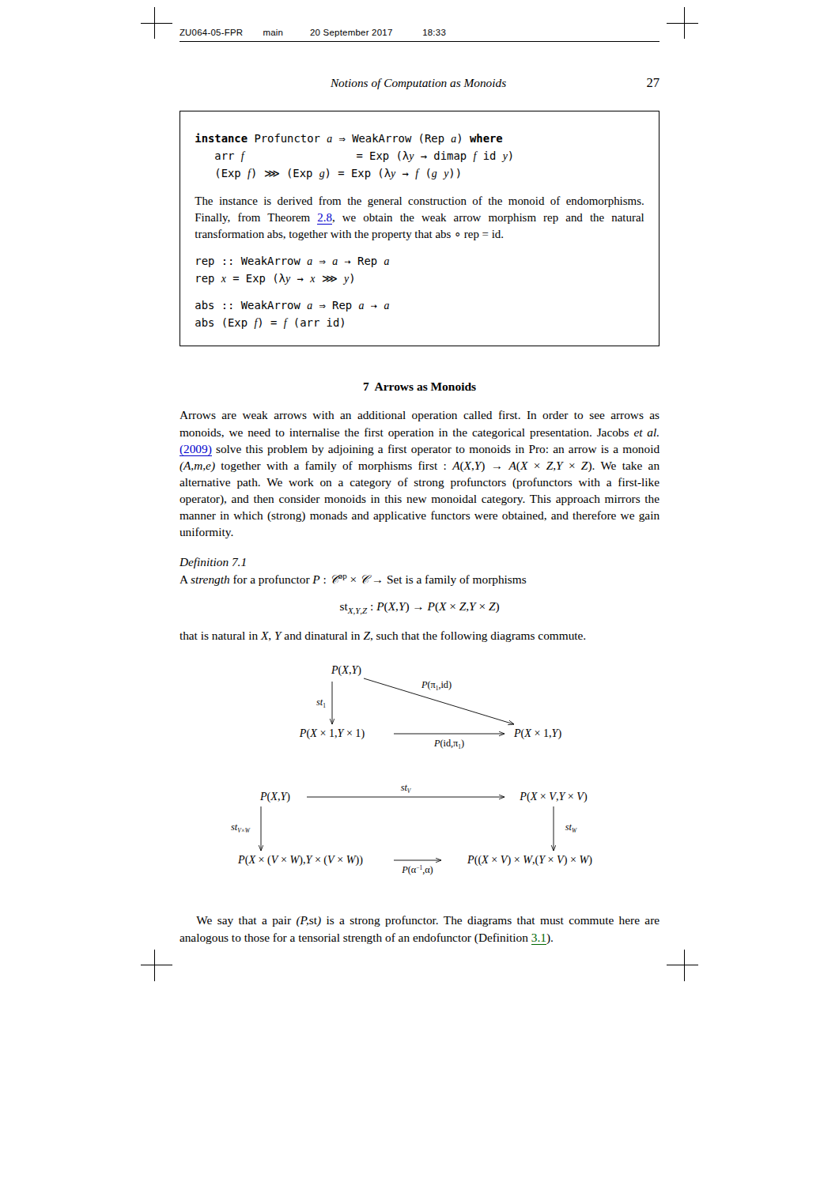ZU064-05-FPR main 20 September 201718:33
Notions of Computation as Monoids 27
instance Profunctor a ⇒ WeakArrow (Rep a) where
   arr f                 = Exp (λy → dimap f id y)
   (Exp f) ⋙ (Exp g) = Exp (λy → f (g y))
The instance is derived from the general construction of the monoid of endomorphisms. Finally, from Theorem 2.8, we obtain the weak arrow morphism rep and the natural transformation abs, together with the property that abs ∘ rep = id.
rep :: WeakArrow a ⇒ a ⇢ Rep a
rep x = Exp (λy → x ⋙ y)
abs :: WeakArrow a ⇒ Rep a ⇢ a
abs (Exp f) = f (arr id)
7 Arrows as Monoids
Arrows are weak arrows with an additional operation called first. In order to see arrows as monoids, we need to internalise the first operation in the categorical presentation. Jacobs et al. (2009) solve this problem by adjoining a first operator to monoids in Pro: an arrow is a monoid (A,m,e) together with a family of morphisms first : A(X,Y) → A(X × Z,Y × Z). We take an alternative path. We work on a category of strong profunctors (profunctors with a first-like operator), and then consider monoids in this new monoidal category. This approach mirrors the manner in which (strong) monads and applicative functors were obtained, and therefore we gain uniformity.
Definition 7.1
A strength for a profunctor P : 𝒞op × 𝒞 → Set is a family of morphisms
stX,Y,Z : P(X,Y) → P(X × Z,Y × Z)
that is natural in X, Y and dinatural in Z, such that the following diagrams commute.
P(X,Y) st1 P(π1,id) P(X × 1,Y × 1) P(X × 1,Y) P(id,π1)
P(X,Y) P(X × V,Y × V) stV stV×W stW P(X × (V × W),Y × (V × W)) P((X × V) × W,(Y × V) × W) P(α−1,α)
We say that a pair (P, st) is a strong profunctor. The diagrams that must commute here are analogous to those for a tensorial strength of an endofunctor (Definition 3.1).